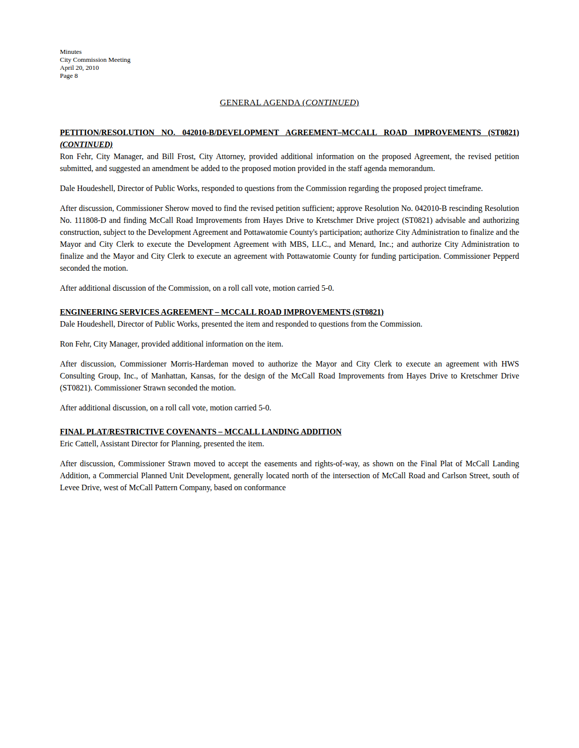Minutes
City Commission Meeting
April 20, 2010
Page 8
GENERAL AGENDA (CONTINUED)
PETITION/RESOLUTION NO. 042010-B/DEVELOPMENT AGREEMENT–MCCALL ROAD IMPROVEMENTS (ST0821) (CONTINUED)
Ron Fehr, City Manager, and Bill Frost, City Attorney, provided additional information on the proposed Agreement, the revised petition submitted, and suggested an amendment be added to the proposed motion provided in the staff agenda memorandum.
Dale Houdeshell, Director of Public Works, responded to questions from the Commission regarding the proposed project timeframe.
After discussion, Commissioner Sherow moved to find the revised petition sufficient; approve Resolution No. 042010-B rescinding Resolution No. 111808-D and finding McCall Road Improvements from Hayes Drive to Kretschmer Drive project (ST0821) advisable and authorizing construction, subject to the Development Agreement and Pottawatomie County's participation; authorize City Administration to finalize and the Mayor and City Clerk to execute the Development Agreement with MBS, LLC., and Menard, Inc.; and authorize City Administration to finalize and the Mayor and City Clerk to execute an agreement with Pottawatomie County for funding participation. Commissioner Pepperd seconded the motion.
After additional discussion of the Commission, on a roll call vote, motion carried 5-0.
ENGINEERING SERVICES AGREEMENT – MCCALL ROAD IMPROVEMENTS (ST0821)
Dale Houdeshell, Director of Public Works, presented the item and responded to questions from the Commission.
Ron Fehr, City Manager, provided additional information on the item.
After discussion, Commissioner Morris-Hardeman moved to authorize the Mayor and City Clerk to execute an agreement with HWS Consulting Group, Inc., of Manhattan, Kansas, for the design of the McCall Road Improvements from Hayes Drive to Kretschmer Drive (ST0821). Commissioner Strawn seconded the motion.
After additional discussion, on a roll call vote, motion carried 5-0.
FINAL PLAT/RESTRICTIVE COVENANTS – MCCALL LANDING ADDITION
Eric Cattell, Assistant Director for Planning, presented the item.
After discussion, Commissioner Strawn moved to accept the easements and rights-of-way, as shown on the Final Plat of McCall Landing Addition, a Commercial Planned Unit Development, generally located north of the intersection of McCall Road and Carlson Street, south of Levee Drive, west of McCall Pattern Company, based on conformance